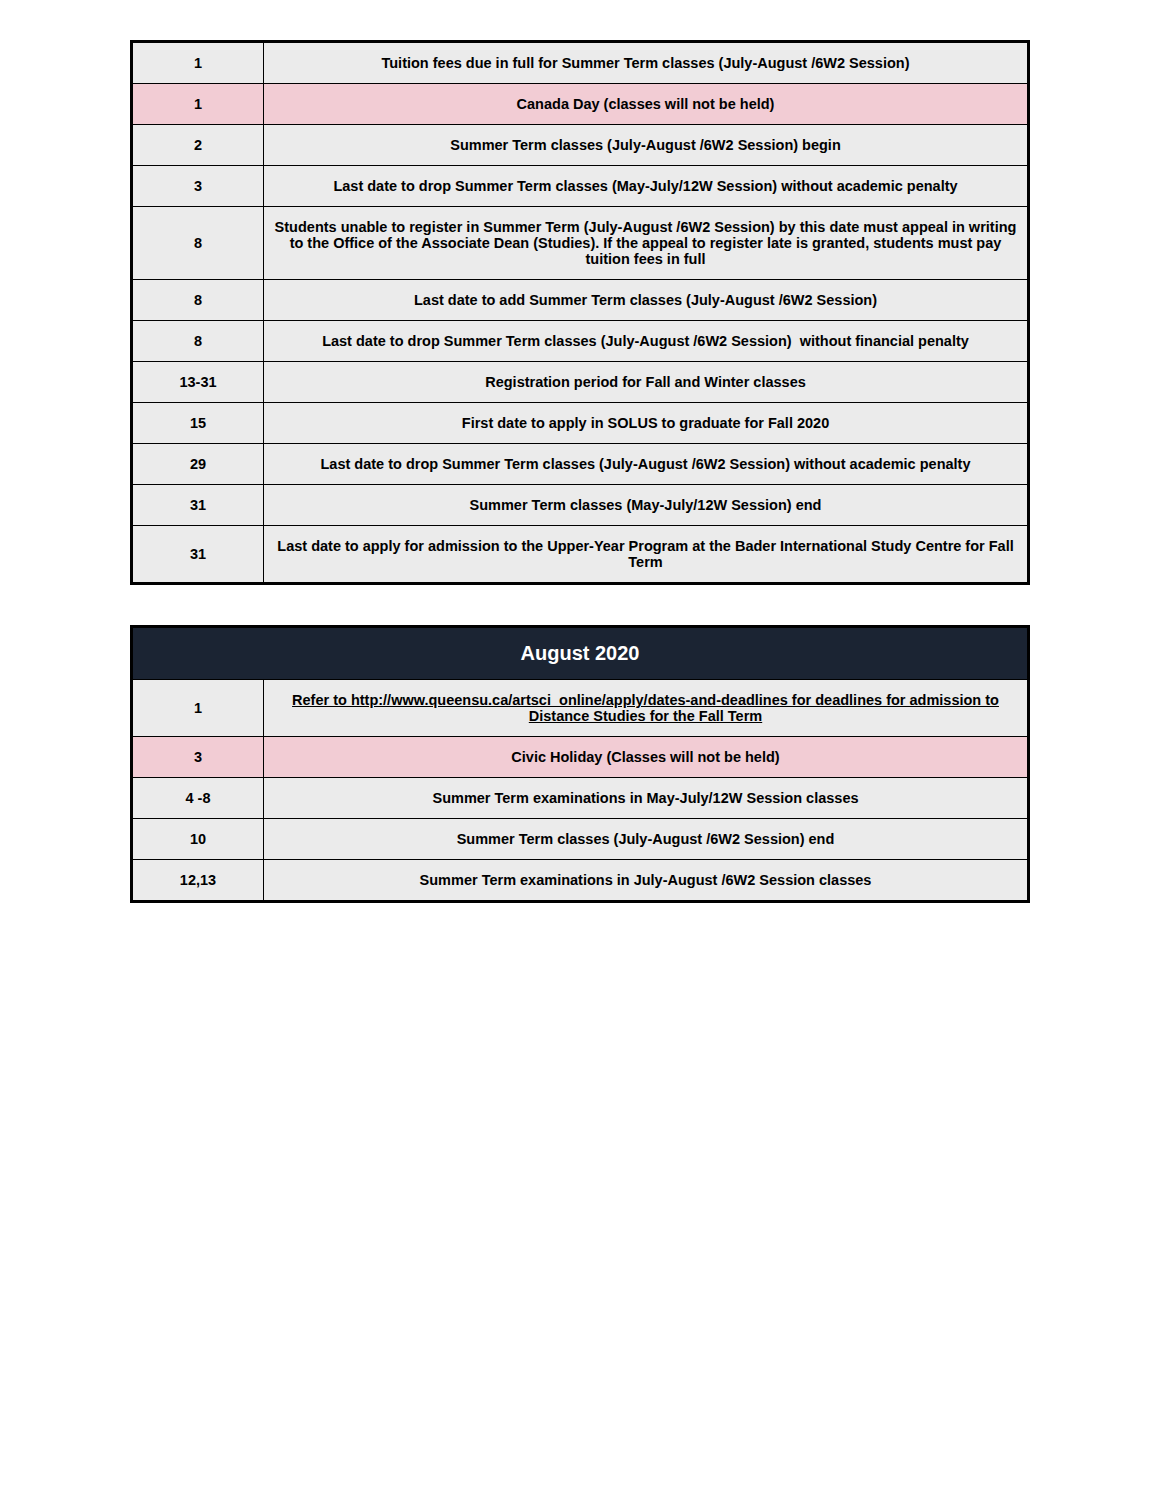| 1 | Tuition fees due in full for Summer Term classes (July-August /6W2 Session) |
| 1 | Canada Day (classes will not be held) |
| 2 | Summer Term classes (July-August /6W2 Session) begin |
| 3 | Last date to drop Summer Term classes (May-July/12W Session) without academic penalty |
| 8 | Students unable to register in Summer Term (July-August /6W2 Session) by this date must appeal in writing to the Office of the Associate Dean (Studies). If the appeal to register late is granted, students must pay tuition fees in full |
| 8 | Last date to add Summer Term classes (July-August /6W2 Session) |
| 8 | Last date to drop Summer Term classes (July-August /6W2 Session) without financial penalty |
| 13-31 | Registration period for Fall and Winter classes |
| 15 | First date to apply in SOLUS to graduate for Fall 2020 |
| 29 | Last date to drop Summer Term classes (July-August /6W2 Session) without academic penalty |
| 31 | Summer Term classes (May-July/12W Session) end |
| 31 | Last date to apply for admission to the Upper-Year Program at the Bader International Study Centre for Fall Term |
| August 2020 |
| --- |
| 1 | Refer to http://www.queensu.ca/artsci_online/apply/dates-and-deadlines for deadlines for admission to Distance Studies for the Fall Term |
| 3 | Civic Holiday (Classes will not be held) |
| 4 -8 | Summer Term examinations in May-July/12W Session classes |
| 10 | Summer Term classes (July-August /6W2 Session) end |
| 12,13 | Summer Term examinations in July-August /6W2 Session classes |